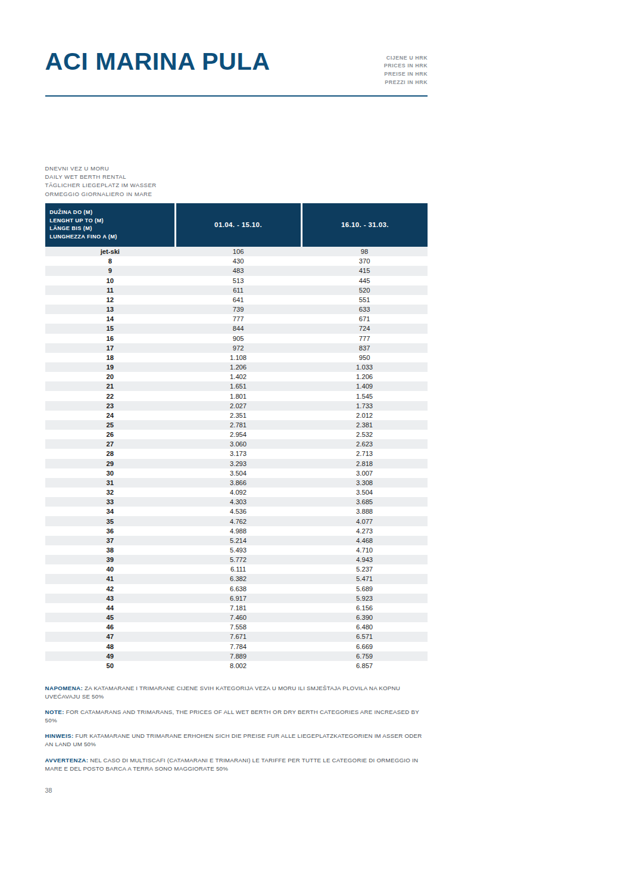ACI MARINA PULA
CIJENE U HRK
PRICES IN HRK
PREISE IN HRK
PREZZI IN HRK
DNEVNI VEZ U MORU
DAILY WET BERTH RENTAL
TÄGLICHER LIEGEPLATZ IM WASSER
ORMEGGIO GIORNALIERO IN MARE
| DUŽINA DO (M) LENGHT UP TO (M) LÄNGE BIS (M) LUNGHEZZA FINO A (M) | 01.04. - 15.10. | 16.10. - 31.03. |
| --- | --- | --- |
| jet-ski | 106 | 98 |
| 8 | 430 | 370 |
| 9 | 483 | 415 |
| 10 | 513 | 445 |
| 11 | 611 | 520 |
| 12 | 641 | 551 |
| 13 | 739 | 633 |
| 14 | 777 | 671 |
| 15 | 844 | 724 |
| 16 | 905 | 777 |
| 17 | 972 | 837 |
| 18 | 1.108 | 950 |
| 19 | 1.206 | 1.033 |
| 20 | 1.402 | 1.206 |
| 21 | 1.651 | 1.409 |
| 22 | 1.801 | 1.545 |
| 23 | 2.027 | 1.733 |
| 24 | 2.351 | 2.012 |
| 25 | 2.781 | 2.381 |
| 26 | 2.954 | 2.532 |
| 27 | 3.060 | 2.623 |
| 28 | 3.173 | 2.713 |
| 29 | 3.293 | 2.818 |
| 30 | 3.504 | 3.007 |
| 31 | 3.866 | 3.308 |
| 32 | 4.092 | 3.504 |
| 33 | 4.303 | 3.685 |
| 34 | 4.536 | 3.888 |
| 35 | 4.762 | 4.077 |
| 36 | 4.988 | 4.273 |
| 37 | 5.214 | 4.468 |
| 38 | 5.493 | 4.710 |
| 39 | 5.772 | 4.943 |
| 40 | 6.111 | 5.237 |
| 41 | 6.382 | 5.471 |
| 42 | 6.638 | 5.689 |
| 43 | 6.917 | 5.923 |
| 44 | 7.181 | 6.156 |
| 45 | 7.460 | 6.390 |
| 46 | 7.558 | 6.480 |
| 47 | 7.671 | 6.571 |
| 48 | 7.784 | 6.669 |
| 49 | 7.889 | 6.759 |
| 50 | 8.002 | 6.857 |
NAPOMENA: ZA KATAMARANE I TRIMARANE CIJENE SVIH KATEGORIJA VEZA U MORU ILI SMJEŠTAJA PLOVILA NA KOPNU UVEĆAVAJU SE 50%
NOTE: FOR CATAMARANS AND TRIMARANS, THE PRICES OF ALL WET BERTH OR DRY BERTH CATEGORIES ARE INCREASED BY 50%
HINWEIS: FUR KATAMARANE UND TRIMARANE ERHOHEN SICH DIE PREISE FUR ALLE LIEGEPLATZKATEGORIEN IM ASSER ODER AN LAND UM 50%
AVVERTENZA: NEL CASO DI MULTISCAFI (CATAMARANI E TRIMARANI) LE TARIFFE PER TUTTE LE CATEGORIE DI ORMEGGIO IN MARE E DEL POSTO BARCA A TERRA SONO MAGGIORATE 50%
38